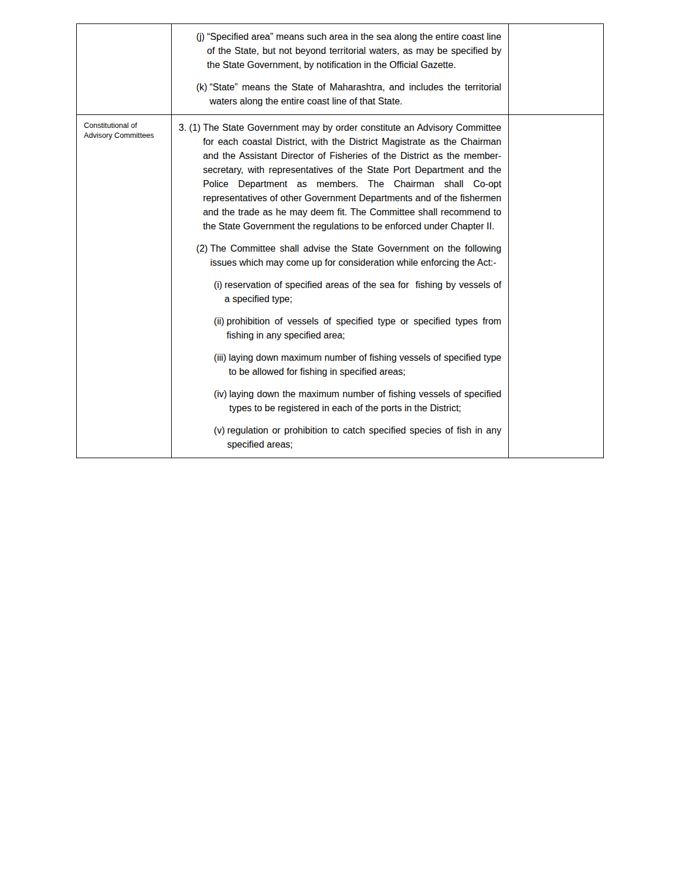| | (j) “Specified area” means such area in the sea along the entire coast line of the State, but not beyond territorial waters, as may be specified by the State Government, by notification in the Official Gazette. (k) “State” means the State of Maharashtra, and includes the territorial waters along the entire coast line of that State. | |
| Constitutional of Advisory Committees | 3. (1) The State Government may by order constitute an Advisory Committee for each coastal District, with the District Magistrate as the Chairman and the Assistant Director of Fisheries of the District as the member-secretary, with representatives of the State Port Department and the Police Department as members. The Chairman shall Co-opt representatives of other Government Departments and of the fishermen and the trade as he may deem fit. The Committee shall recommend to the State Government the regulations to be enforced under Chapter II. (2) The Committee shall advise the State Government on the following issues which may come up for consideration while enforcing the Act:- (i) reservation of specified areas of the sea for fishing by vessels of a specified type; (ii) prohibition of vessels of specified type or specified types from fishing in any specified area; (iii) laying down maximum number of fishing vessels of specified type to be allowed for fishing in specified areas; (iv) laying down the maximum number of fishing vessels of specified types to be registered in each of the ports in the District; (v) regulation or prohibition to catch specified species of fish in any specified areas; | |